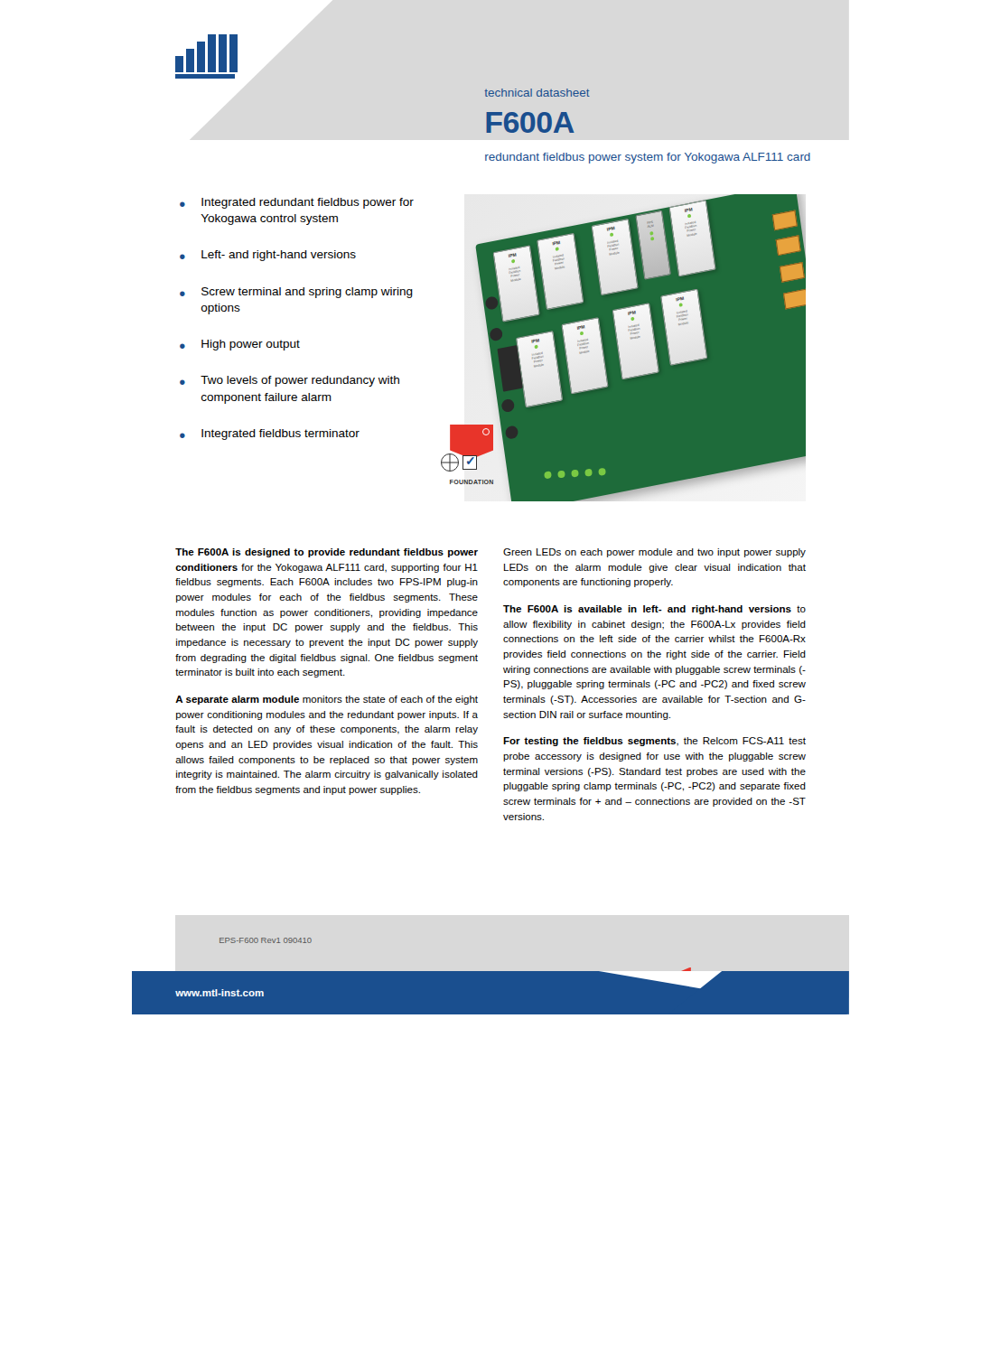technical datasheet
F600A
redundant fieldbus power system for Yokogawa ALF111 card
Integrated redundant fieldbus power for Yokogawa control system
Left- and right-hand versions
Screw terminal and spring clamp wiring options
High power output
Two levels of power redundancy with component failure alarm
Integrated fieldbus terminator
IPM
Isolated
Fieldbus
Power
Module
IPM
Isolated
Fieldbus
Power
Module
IPM
Isolated
Fieldbus
Power
Module
FPS
ALM
IPM
Isolated
Fieldbus
Power
Module
IPM
Isolated
Fieldbus
Power
Module
IPM
Isolated
Fieldbus
Power
Module
IPM
Isolated
Fieldbus
Power
Module
IPM
Isolated
Fieldbus
Power
Module
FOUNDATION
The F600A is designed to provide redundant fieldbus power conditioners for the Yokogawa ALF111 card, supporting four H1 fieldbus segments. Each F600A includes two FPS-IPM plug-in power modules for each of the fieldbus segments. These modules function as power conditioners, providing impedance between the input DC power supply and the fieldbus. This impedance is necessary to prevent the input DC power supply from degrading the digital fieldbus signal. One fieldbus segment terminator is built into each segment.
A separate alarm module monitors the state of each of the eight power conditioning modules and the redundant power inputs. If a fault is detected on any of these components, the alarm relay opens and an LED provides visual indication of the fault. This allows failed components to be replaced so that power system integrity is maintained. The alarm circuitry is galvanically isolated from the fieldbus segments and input power supplies.
Green LEDs on each power module and two input power supply LEDs on the alarm module give clear visual indication that components are functioning properly.
The F600A is available in left- and right-hand versions to allow flexibility in cabinet design; the F600A-Lx provides field connections on the left side of the carrier whilst the F600A-Rx provides field connections on the right side of the carrier. Field wiring connections are available with pluggable screw terminals (-PS), pluggable spring terminals (-PC and -PC2) and fixed screw terminals (-ST). Accessories are available for T-section and G-section DIN rail or surface mounting.
For testing the fieldbus segments, the Relcom FCS-A11 test probe accessory is designed for use with the pluggable screw terminal versions (-PS). Standard test probes are used with the pluggable spring clamp terminals (-PC, -PC2) and separate fixed screw terminals for + and – connections are provided on the -ST versions.
EPS-F600 Rev1 090410
COOPER Crouse-Hinds
www.mtl-inst.com